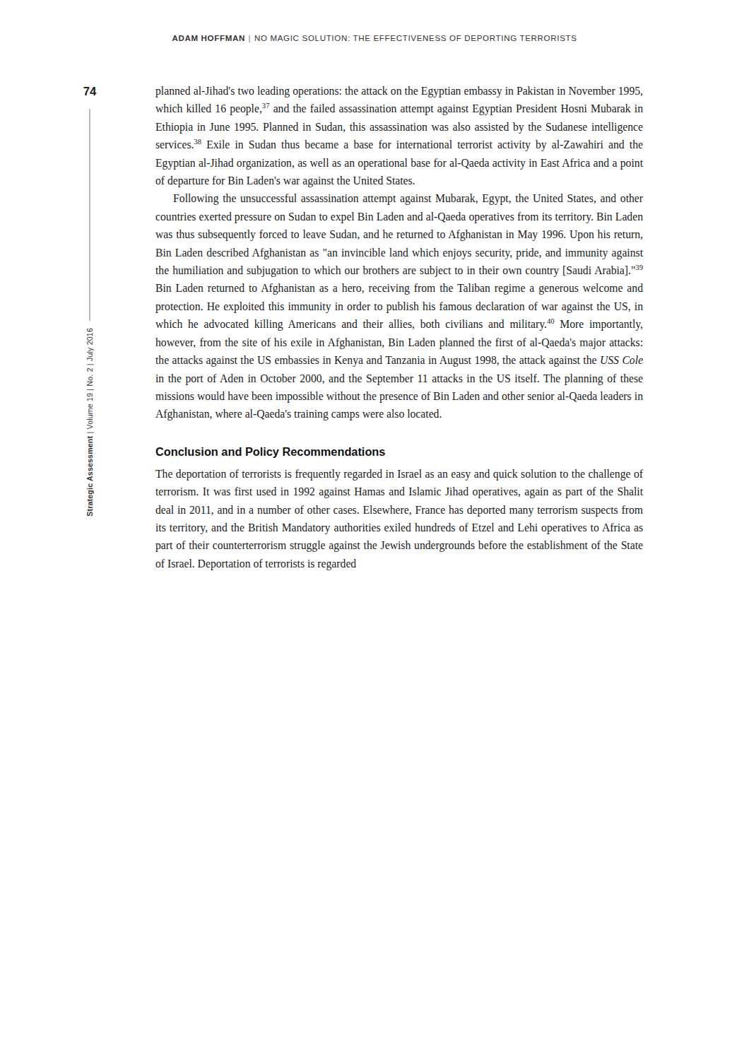Adam Hoffman|No Magic Solution: The Effectiveness of Deporting Terrorists
74
Strategic Assessment | Volume 19 | No. 2 | July 2016
planned al-Jihad's two leading operations: the attack on the Egyptian embassy in Pakistan in November 1995, which killed 16 people,37 and the failed assassination attempt against Egyptian President Hosni Mubarak in Ethiopia in June 1995. Planned in Sudan, this assassination was also assisted by the Sudanese intelligence services.38 Exile in Sudan thus became a base for international terrorist activity by al-Zawahiri and the Egyptian al-Jihad organization, as well as an operational base for al-Qaeda activity in East Africa and a point of departure for Bin Laden's war against the United States.
Following the unsuccessful assassination attempt against Mubarak, Egypt, the United States, and other countries exerted pressure on Sudan to expel Bin Laden and al-Qaeda operatives from its territory. Bin Laden was thus subsequently forced to leave Sudan, and he returned to Afghanistan in May 1996. Upon his return, Bin Laden described Afghanistan as "an invincible land which enjoys security, pride, and immunity against the humiliation and subjugation to which our brothers are subject to in their own country [Saudi Arabia]."39 Bin Laden returned to Afghanistan as a hero, receiving from the Taliban regime a generous welcome and protection. He exploited this immunity in order to publish his famous declaration of war against the US, in which he advocated killing Americans and their allies, both civilians and military.40 More importantly, however, from the site of his exile in Afghanistan, Bin Laden planned the first of al-Qaeda's major attacks: the attacks against the US embassies in Kenya and Tanzania in August 1998, the attack against the USS Cole in the port of Aden in October 2000, and the September 11 attacks in the US itself. The planning of these missions would have been impossible without the presence of Bin Laden and other senior al-Qaeda leaders in Afghanistan, where al-Qaeda's training camps were also located.
Conclusion and Policy Recommendations
The deportation of terrorists is frequently regarded in Israel as an easy and quick solution to the challenge of terrorism. It was first used in 1992 against Hamas and Islamic Jihad operatives, again as part of the Shalit deal in 2011, and in a number of other cases. Elsewhere, France has deported many terrorism suspects from its territory, and the British Mandatory authorities exiled hundreds of Etzel and Lehi operatives to Africa as part of their counterterrorism struggle against the Jewish undergrounds before the establishment of the State of Israel. Deportation of terrorists is regarded